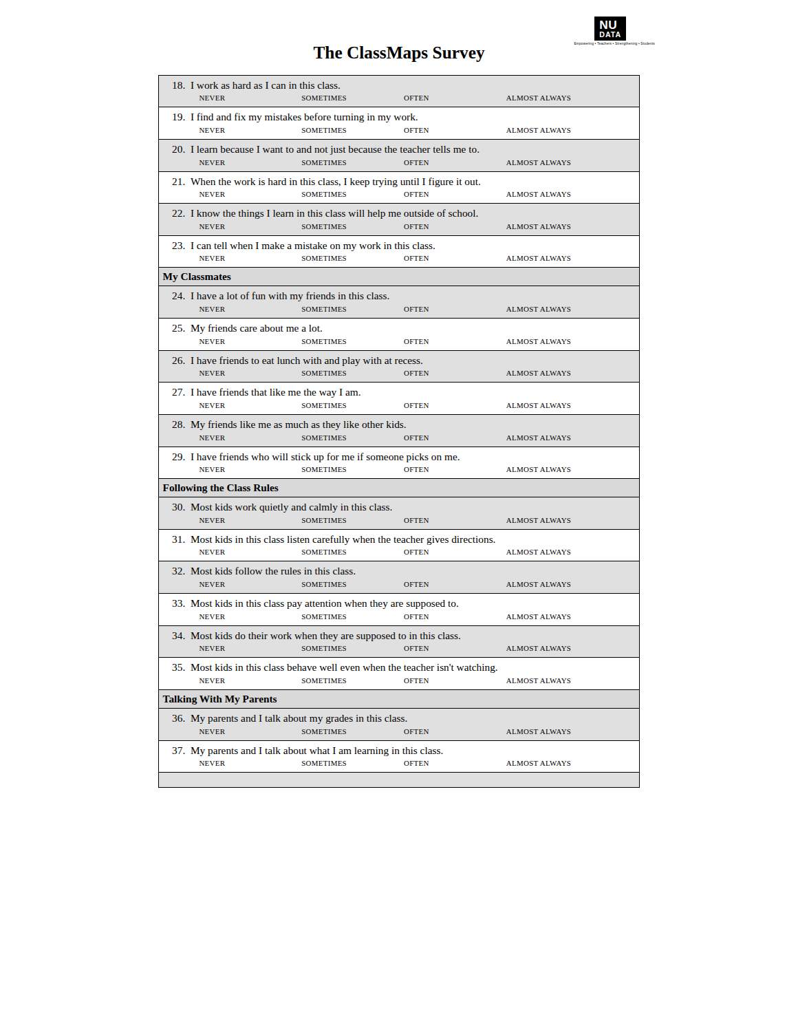NU DATA
Empowering • Teachers • Strengthening • Students
The ClassMaps Survey
| 18. I work as hard as I can in this class. NEVER SOMETIMES OFTEN ALMOST ALWAYS |
| 19. I find and fix my mistakes before turning in my work. NEVER SOMETIMES OFTEN ALMOST ALWAYS |
| 20. I learn because I want to and not just because the teacher tells me to. NEVER SOMETIMES OFTEN ALMOST ALWAYS |
| 21. When the work is hard in this class, I keep trying until I figure it out. NEVER SOMETIMES OFTEN ALMOST ALWAYS |
| 22. I know the things I learn in this class will help me outside of school. NEVER SOMETIMES OFTEN ALMOST ALWAYS |
| 23. I can tell when I make a mistake on my work in this class. NEVER SOMETIMES OFTEN ALMOST ALWAYS |
| My Classmates |
| 24. I have a lot of fun with my friends in this class. NEVER SOMETIMES OFTEN ALMOST ALWAYS |
| 25. My friends care about me a lot. NEVER SOMETIMES OFTEN ALMOST ALWAYS |
| 26. I have friends to eat lunch with and play with at recess. NEVER SOMETIMES OFTEN ALMOST ALWAYS |
| 27. I have friends that like me the way I am. NEVER SOMETIMES OFTEN ALMOST ALWAYS |
| 28. My friends like me as much as they like other kids. NEVER SOMETIMES OFTEN ALMOST ALWAYS |
| 29. I have friends who will stick up for me if someone picks on me. NEVER SOMETIMES OFTEN ALMOST ALWAYS |
| Following the Class Rules |
| 30. Most kids work quietly and calmly in this class. NEVER SOMETIMES OFTEN ALMOST ALWAYS |
| 31. Most kids in this class listen carefully when the teacher gives directions. NEVER SOMETIMES OFTEN ALMOST ALWAYS |
| 32. Most kids follow the rules in this class. NEVER SOMETIMES OFTEN ALMOST ALWAYS |
| 33. Most kids in this class pay attention when they are supposed to. NEVER SOMETIMES OFTEN ALMOST ALWAYS |
| 34. Most kids do their work when they are supposed to in this class. NEVER SOMETIMES OFTEN ALMOST ALWAYS |
| 35. Most kids in this class behave well even when the teacher isn't watching. NEVER SOMETIMES OFTEN ALMOST ALWAYS |
| Talking With My Parents |
| 36. My parents and I talk about my grades in this class. NEVER SOMETIMES OFTEN ALMOST ALWAYS |
| 37. My parents and I talk about what I am learning in this class. NEVER SOMETIMES OFTEN ALMOST ALWAYS |